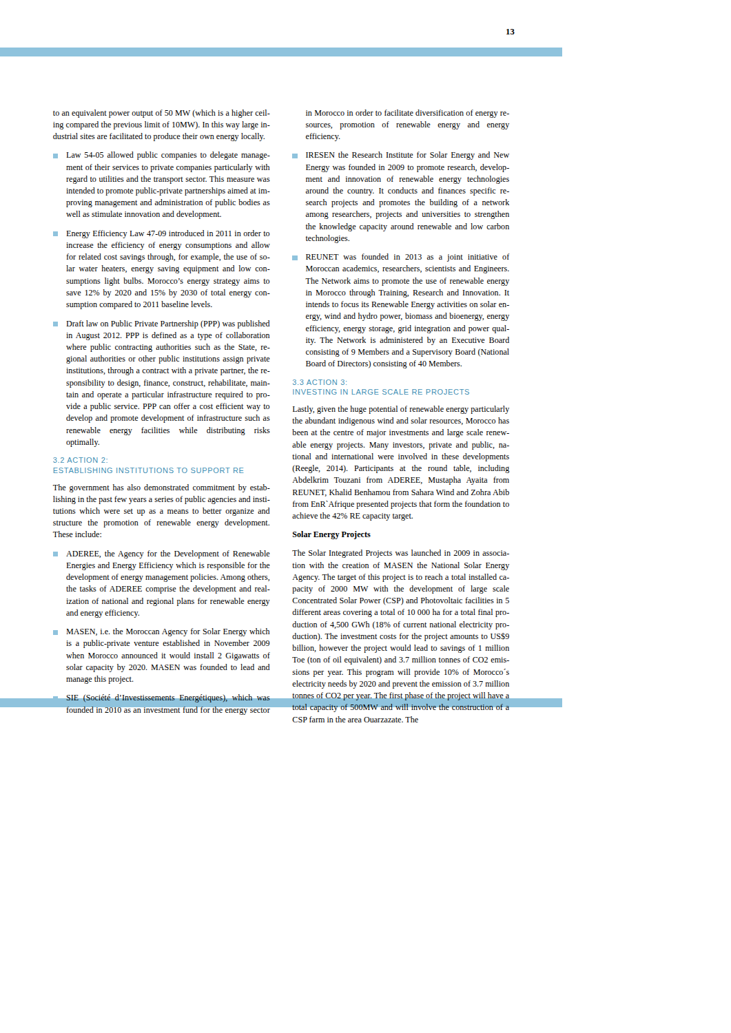13
to an equivalent power output of 50 MW (which is a higher ceiling compared the previous limit of 10MW). In this way large industrial sites are facilitated to produce their own energy locally.
Law 54-05 allowed public companies to delegate management of their services to private companies particularly with regard to utilities and the transport sector. This measure was intended to promote public-private partnerships aimed at improving management and administration of public bodies as well as stimulate innovation and development.
Energy Efficiency Law 47-09 introduced in 2011 in order to increase the efficiency of energy consumptions and allow for related cost savings through, for example, the use of solar water heaters, energy saving equipment and low consumptions light bulbs. Morocco’s energy strategy aims to save 12% by 2020 and 15% by 2030 of total energy consumption compared to 2011 baseline levels.
Draft law on Public Private Partnership (PPP) was published in August 2012. PPP is defined as a type of collaboration where public contracting authorities such as the State, regional authorities or other public institutions assign private institutions, through a contract with a private partner, the responsibility to design, finance, construct, rehabilitate, maintain and operate a particular infrastructure required to provide a public service. PPP can offer a cost efficient way to develop and promote development of infrastructure such as renewable energy facilities while distributing risks optimally.
3.2 Action 2:
Establishing institutions to support RE
The government has also demonstrated commitment by establishing in the past few years a series of public agencies and institutions which were set up as a means to better organize and structure the promotion of renewable energy development. These include:
ADEREE, the Agency for the Development of Renewable Energies and Energy Efficiency which is responsible for the development of energy management policies. Among others, the tasks of ADEREE comprise the development and realization of national and regional plans for renewable energy and energy efficiency.
MASEN, i.e. the Moroccan Agency for Solar Energy which is a public-private venture established in November 2009 when Morocco announced it would install 2 Gigawatts of solar capacity by 2020. MASEN was founded to lead and manage this project.
SIE (Société d’Investissements Energétiques), which was founded in 2010 as an investment fund for the energy sector in Morocco in order to facilitate diversification of energy resources, promotion of renewable energy and energy efficiency.
IRESEN the Research Institute for Solar Energy and New Energy was founded in 2009 to promote research, development and innovation of renewable energy technologies around the country. It conducts and finances specific research projects and promotes the building of a network among researchers, projects and universities to strengthen the knowledge capacity around renewable and low carbon technologies.
REUNET was founded in 2013 as a joint initiative of Moroccan academics, researchers, scientists and Engineers. The Network aims to promote the use of renewable energy in Morocco through Training, Research and Innovation. It intends to focus its Renewable Energy activities on solar energy, wind and hydro power, biomass and bioenergy, energy efficiency, energy storage, grid integration and power quality. The Network is administered by an Executive Board consisting of 9 Members and a Supervisory Board (National Board of Directors) consisting of 40 Members.
3.3 Action 3:
Investing in large scale RE projects
Lastly, given the huge potential of renewable energy particularly the abundant indigenous wind and solar resources, Morocco has been at the centre of major investments and large scale renewable energy projects. Many investors, private and public, national and international were involved in these developments (Reegle, 2014). Participants at the round table, including Abdelkrim Touzani from ADEREE, Mustapha Ayaita from REUNET, Khalid Benhamou from Sahara Wind and Zohra Abib from EnR`Afrique presented projects that form the foundation to achieve the 42% RE capacity target.
Solar Energy Projects
The Solar Integrated Projects was launched in 2009 in association with the creation of MASEN the National Solar Energy Agency. The target of this project is to reach a total installed capacity of 2000 MW with the development of large scale Concentrated Solar Power (CSP) and Photovoltaic facilities in 5 different areas covering a total of 10 000 ha for a total final production of 4,500 GWh (18% of current national electricity production). The investment costs for the project amounts to US$9 billion, however the project would lead to savings of 1 million Toe (ton of oil equivalent) and 3.7 million tonnes of CO2 emissions per year. This program will provide 10% of Morocco´s electricity needs by 2020 and prevent the emission of 3.7 million tonnes of CO2 per year. The first phase of the project will have a total capacity of 500MW and will involve the construction of a CSP farm in the area Ouarzazate. The